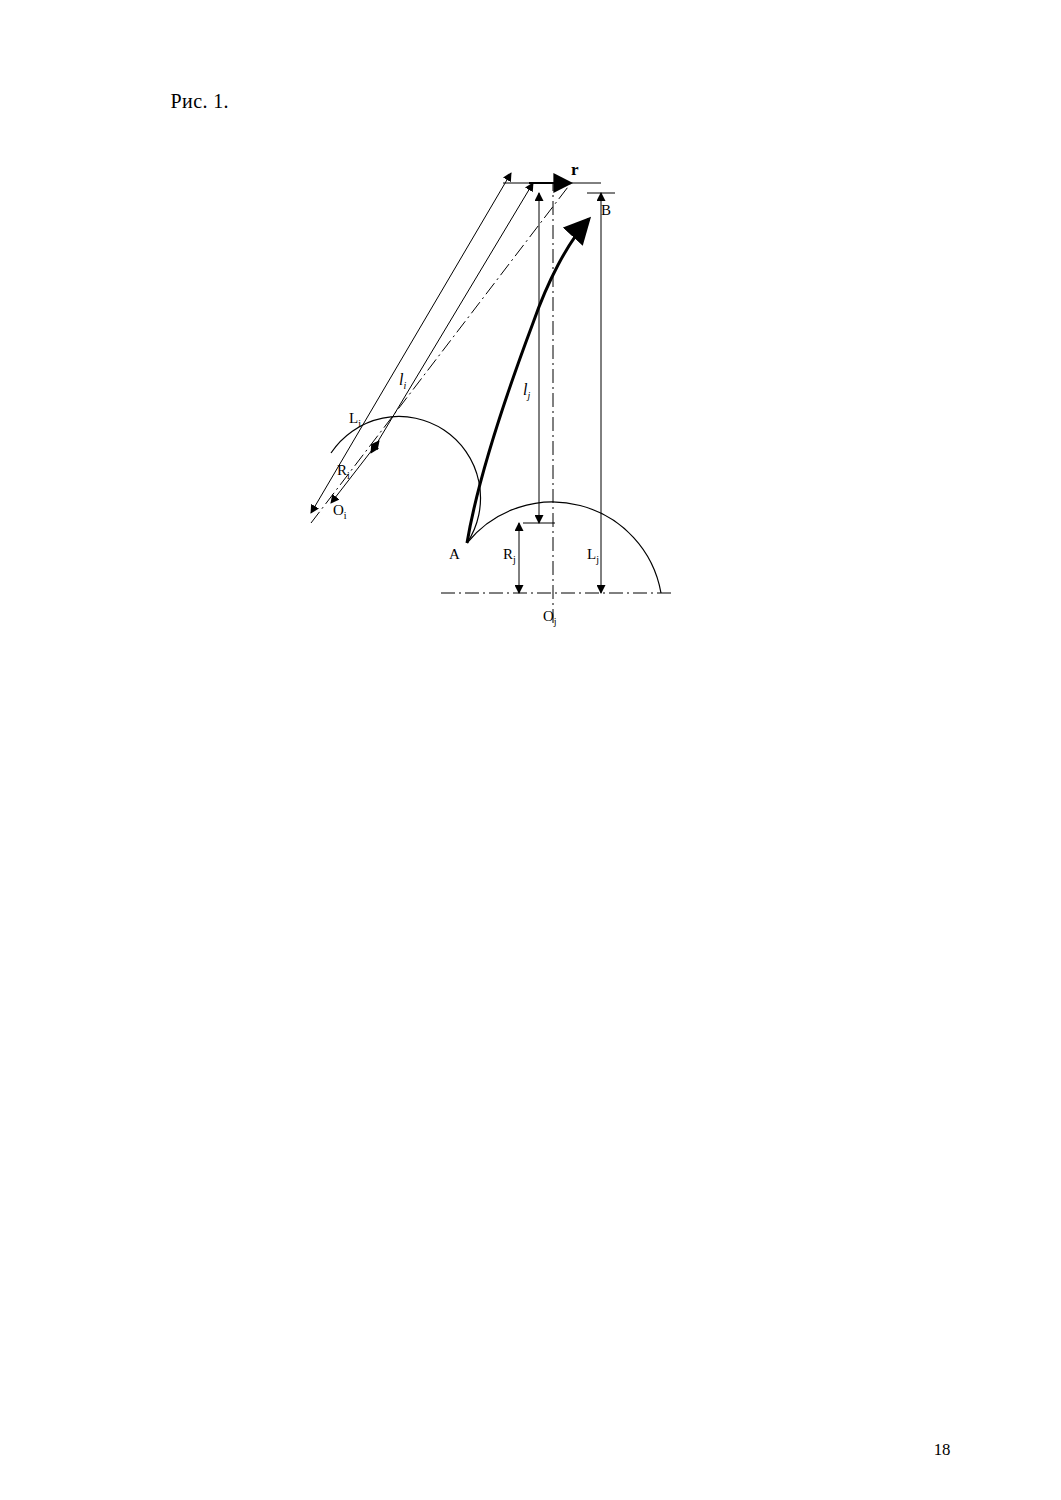Рис. 1.
r B A Li li Ri Oi lj Rj Lj Oj
18